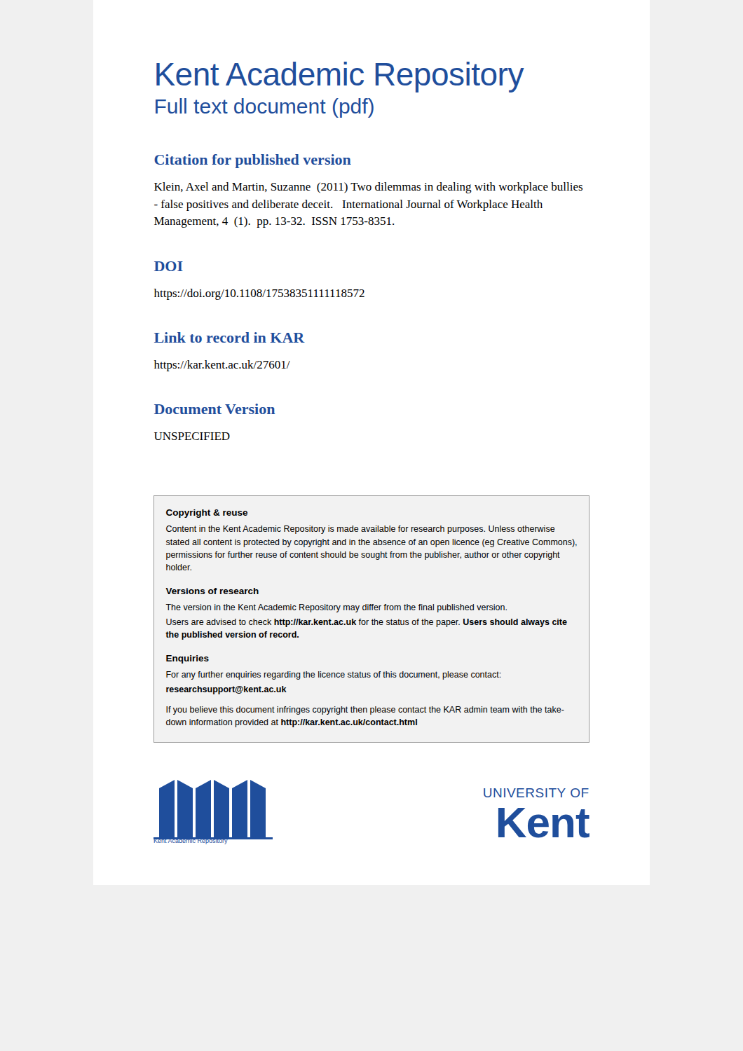Kent Academic Repository
Full text document (pdf)
Citation for published version
Klein, Axel and Martin, Suzanne (2011) Two dilemmas in dealing with workplace bullies - false positives and deliberate deceit. International Journal of Workplace Health Management, 4 (1). pp. 13-32. ISSN 1753-8351.
DOI
https://doi.org/10.1108/17538351111118572
Link to record in KAR
https://kar.kent.ac.uk/27601/
Document Version
UNSPECIFIED
Copyright & reuse
Content in the Kent Academic Repository is made available for research purposes. Unless otherwise stated all content is protected by copyright and in the absence of an open licence (eg Creative Commons), permissions for further reuse of content should be sought from the publisher, author or other copyright holder.
Versions of research
The version in the Kent Academic Repository may differ from the final published version.
Users are advised to check http://kar.kent.ac.uk for the status of the paper. Users should always cite the published version of record.
Enquiries
For any further enquiries regarding the licence status of this document, please contact:
researchsupport@kent.ac.uk
If you believe this document infringes copyright then please contact the KAR admin team with the take-down information provided at http://kar.kent.ac.uk/contact.html
Kent Academic Repository
UNIVERSITY OF Kent